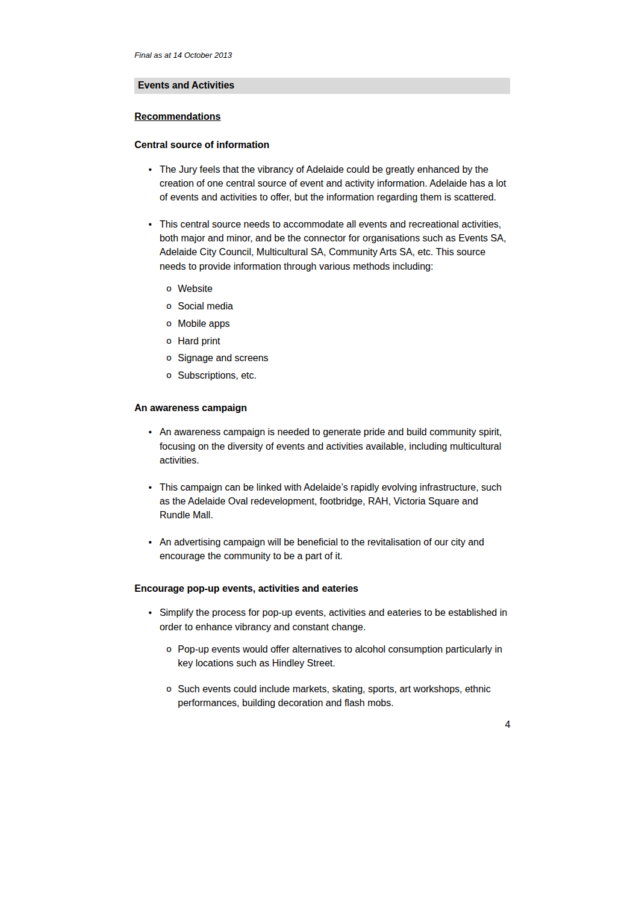Final as at 14 October 2013
Events and Activities
Recommendations
Central source of information
The Jury feels that the vibrancy of Adelaide could be greatly enhanced by the creation of one central source of event and activity information. Adelaide has a lot of events and activities to offer, but the information regarding them is scattered.
This central source needs to accommodate all events and recreational activities, both major and minor, and be the connector for organisations such as Events SA, Adelaide City Council, Multicultural SA, Community Arts SA, etc. This source needs to provide information through various methods including:
Website
Social media
Mobile apps
Hard print
Signage and screens
Subscriptions, etc.
An awareness campaign
An awareness campaign is needed to generate pride and build community spirit, focusing on the diversity of events and activities available, including multicultural activities.
This campaign can be linked with Adelaide’s rapidly evolving infrastructure, such as the Adelaide Oval redevelopment, footbridge, RAH, Victoria Square and Rundle Mall.
An advertising campaign will be beneficial to the revitalisation of our city and encourage the community to be a part of it.
Encourage pop-up events, activities and eateries
Simplify the process for pop-up events, activities and eateries to be established in order to enhance vibrancy and constant change.
Pop-up events would offer alternatives to alcohol consumption particularly in key locations such as Hindley Street.
Such events could include markets, skating, sports, art workshops, ethnic performances, building decoration and flash mobs.
4